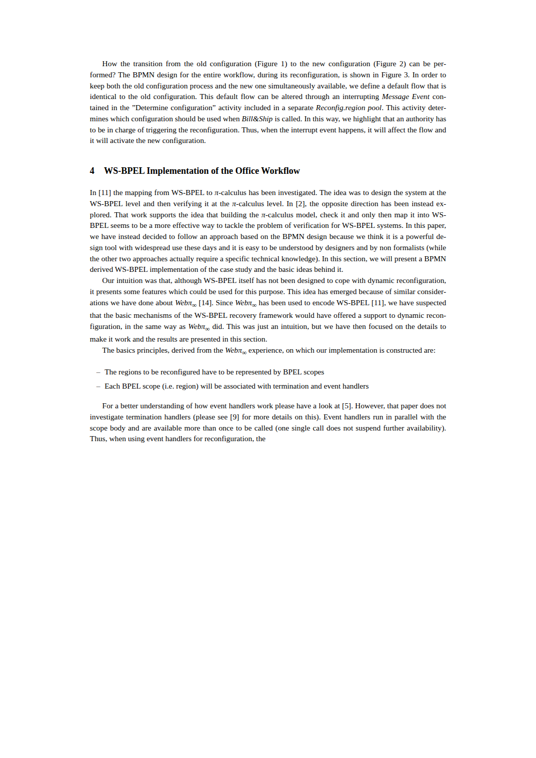How the transition from the old configuration (Figure 1) to the new configuration (Figure 2) can be performed? The BPMN design for the entire workflow, during its reconfiguration, is shown in Figure 3. In order to keep both the old configuration process and the new one simultaneously available, we define a default flow that is identical to the old configuration. This default flow can be altered through an interrupting Message Event contained in the ”Determine configuration” activity included in a separate Reconfig.region pool. This activity determines which configuration should be used when Bill&Ship is called. In this way, we highlight that an authority has to be in charge of triggering the reconfiguration. Thus, when the interrupt event happens, it will affect the flow and it will activate the new configuration.
4 WS-BPEL Implementation of the Office Workflow
In [11] the mapping from WS-BPEL to π-calculus has been investigated. The idea was to design the system at the WS-BPEL level and then verifying it at the π-calculus level. In [2], the opposite direction has been instead explored. That work supports the idea that building the π-calculus model, check it and only then map it into WS-BPEL seems to be a more effective way to tackle the problem of verification for WS-BPEL systems. In this paper, we have instead decided to follow an approach based on the BPMN design because we think it is a powerful design tool with widespread use these days and it is easy to be understood by designers and by non formalists (while the other two approaches actually require a specific technical knowledge). In this section, we will present a BPMN derived WS-BPEL implementation of the case study and the basic ideas behind it.
Our intuition was that, although WS-BPEL itself has not been designed to cope with dynamic reconfiguration, it presents some features which could be used for this purpose. This idea has emerged because of similar considerations we have done about Webπ∞ [14]. Since Webπ∞ has been used to encode WS-BPEL [11], we have suspected that the basic mechanisms of the WS-BPEL recovery framework would have offered a support to dynamic reconfiguration, in the same way as Webπ∞ did. This was just an intuition, but we have then focused on the details to make it work and the results are presented in this section.
The basics principles, derived from the Webπ∞ experience, on which our implementation is constructed are:
The regions to be reconfigured have to be represented by BPEL scopes
Each BPEL scope (i.e. region) will be associated with termination and event handlers
For a better understanding of how event handlers work please have a look at [5]. However, that paper does not investigate termination handlers (please see [9] for more details on this). Event handlers run in parallel with the scope body and are available more than once to be called (one single call does not suspend further availability). Thus, when using event handlers for reconfiguration, the